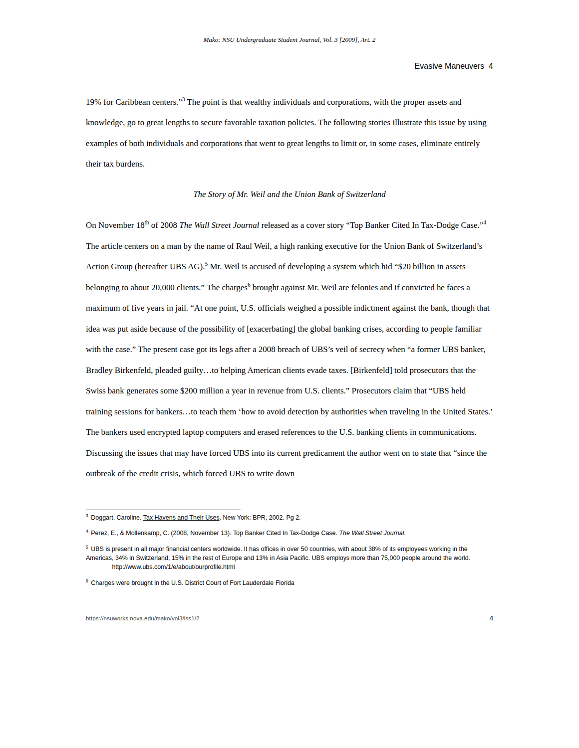Mako: NSU Undergraduate Student Journal, Vol. 3 [2009], Art. 2
Evasive Maneuvers 4
19% for Caribbean centers.”3 The point is that wealthy individuals and corporations, with the proper assets and knowledge, go to great lengths to secure favorable taxation policies. The following stories illustrate this issue by using examples of both individuals and corporations that went to great lengths to limit or, in some cases, eliminate entirely their tax burdens.
The Story of Mr. Weil and the Union Bank of Switzerland
On November 18th of 2008 The Wall Street Journal released as a cover story “Top Banker Cited In Tax-Dodge Case.”4 The article centers on a man by the name of Raul Weil, a high ranking executive for the Union Bank of Switzerland’s Action Group (hereafter UBS AG).5 Mr. Weil is accused of developing a system which hid “$20 billion in assets belonging to about 20,000 clients.” The charges6 brought against Mr. Weil are felonies and if convicted he faces a maximum of five years in jail. “At one point, U.S. officials weighed a possible indictment against the bank, though that idea was put aside because of the possibility of [exacerbating] the global banking crises, according to people familiar with the case.” The present case got its legs after a 2008 breach of UBS’s veil of secrecy when “a former UBS banker, Bradley Birkenfeld, pleaded guilty…to helping American clients evade taxes. [Birkenfeld] told prosecutors that the Swiss bank generates some $200 million a year in revenue from U.S. clients.” Prosecutors claim that “UBS held training sessions for bankers…to teach them ‘how to avoid detection by authorities when traveling in the United States.’ The bankers used encrypted laptop computers and erased references to the U.S. banking clients in communications. Discussing the issues that may have forced UBS into its current predicament the author went on to state that “since the outbreak of the credit crisis, which forced UBS to write down
3 Doggart, Caroline. Tax Havens and Their Uses. New York: BPR, 2002. Pg 2.
4 Perez, E., & Mollenkamp, C. (2008, November 13). Top Banker Cited In Tax-Dodge Case. The Wall Street Journal.
5 UBS is present in all major financial centers worldwide. It has offices in over 50 countries, with about 38% of its employees working in the Americas, 34% in Switzerland, 15% in the rest of Europe and 13% in Asia Pacific. UBS employs more than 75,000 people around the world. http://www.ubs.com/1/e/about/ourprofile.html
6 Charges were brought in the U.S. District Court of Fort Lauderdale Florida
https://nsuworks.nova.edu/mako/vol3/iss1/2 4